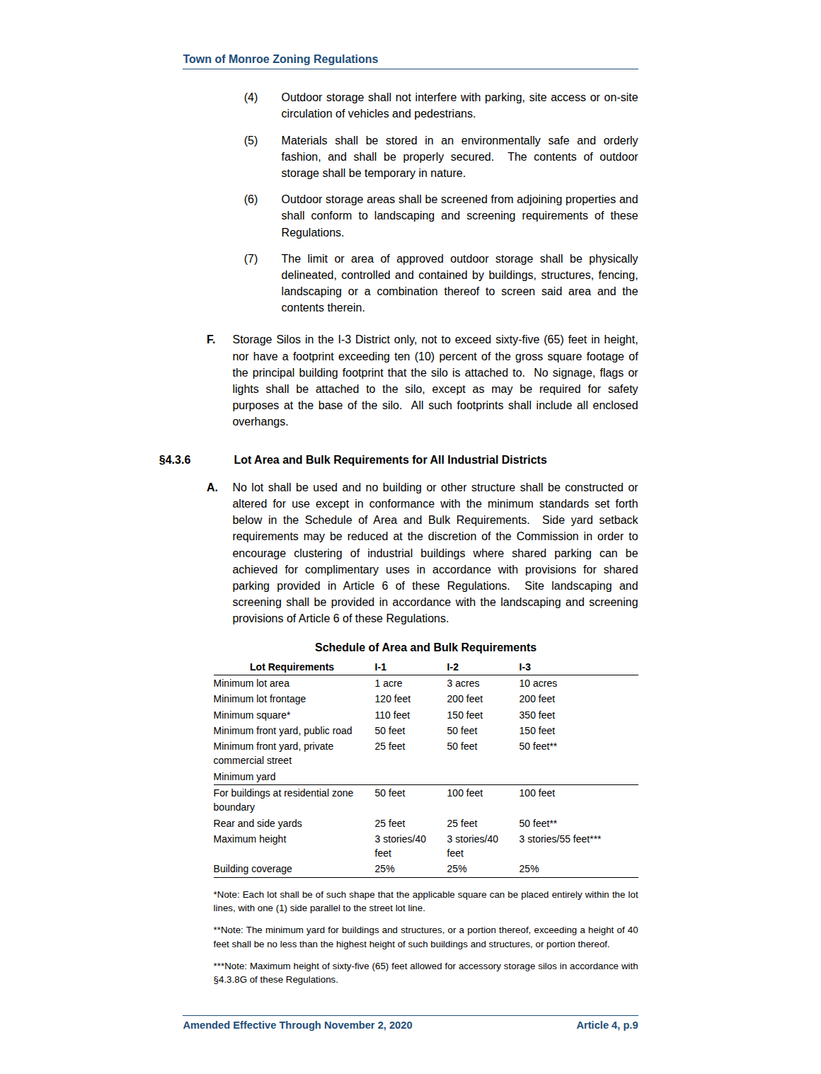Town of Monroe Zoning Regulations
(4) Outdoor storage shall not interfere with parking, site access or on-site circulation of vehicles and pedestrians.
(5) Materials shall be stored in an environmentally safe and orderly fashion, and shall be properly secured. The contents of outdoor storage shall be temporary in nature.
(6) Outdoor storage areas shall be screened from adjoining properties and shall conform to landscaping and screening requirements of these Regulations.
(7) The limit or area of approved outdoor storage shall be physically delineated, controlled and contained by buildings, structures, fencing, landscaping or a combination thereof to screen said area and the contents therein.
F. Storage Silos in the I-3 District only, not to exceed sixty-five (65) feet in height, nor have a footprint exceeding ten (10) percent of the gross square footage of the principal building footprint that the silo is attached to. No signage, flags or lights shall be attached to the silo, except as may be required for safety purposes at the base of the silo. All such footprints shall include all enclosed overhangs.
§4.3.6 Lot Area and Bulk Requirements for All Industrial Districts
A. No lot shall be used and no building or other structure shall be constructed or altered for use except in conformance with the minimum standards set forth below in the Schedule of Area and Bulk Requirements. Side yard setback requirements may be reduced at the discretion of the Commission in order to encourage clustering of industrial buildings where shared parking can be achieved for complimentary uses in accordance with provisions for shared parking provided in Article 6 of these Regulations. Site landscaping and screening shall be provided in accordance with the landscaping and screening provisions of Article 6 of these Regulations.
Schedule of Area and Bulk Requirements
| Lot Requirements | I-1 | I-2 | I-3 |
| --- | --- | --- | --- |
| Minimum lot area | 1 acre | 3 acres | 10 acres |
| Minimum lot frontage | 120 feet | 200 feet | 200 feet |
| Minimum square* | 110 feet | 150 feet | 350 feet |
| Minimum front yard, public road | 50 feet | 50 feet | 150 feet |
| Minimum front yard, private commercial street | 25 feet | 50 feet | 50 feet** |
| Minimum yard | | | |
| For buildings at residential zone boundary | 50 feet | 100 feet | 100 feet |
| Rear and side yards | 25 feet | 25 feet | 50 feet** |
| Maximum height | 3 stories/40 feet | 3 stories/40 feet | 3 stories/55 feet*** |
| Building coverage | 25% | 25% | 25% |
*Note: Each lot shall be of such shape that the applicable square can be placed entirely within the lot lines, with one (1) side parallel to the street lot line.
**Note: The minimum yard for buildings and structures, or a portion thereof, exceeding a height of 40 feet shall be no less than the highest height of such buildings and structures, or portion thereof.
***Note: Maximum height of sixty-five (65) feet allowed for accessory storage silos in accordance with §4.3.8G of these Regulations.
Amended Effective Through November 2, 2020 Article 4, p.9